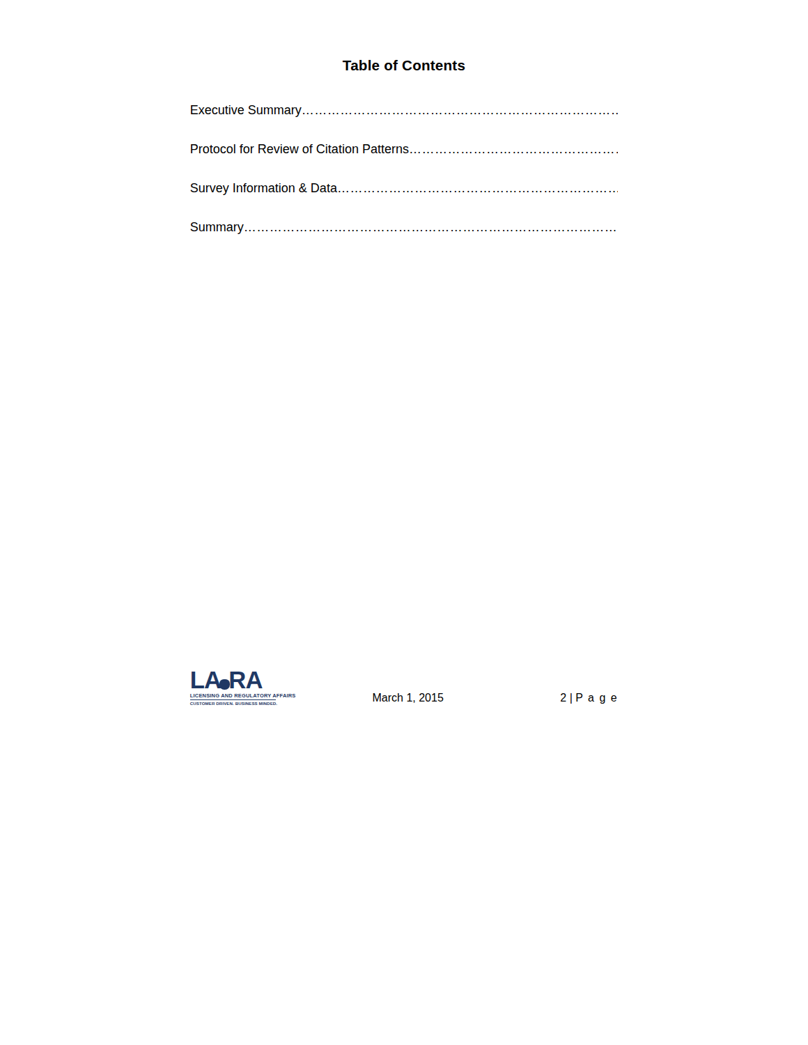Table of Contents
Executive Summary…………………………………………………………………………….3
Protocol for Review of Citation Patterns…………………………………………………...4
Survey Information & Data…………………………………………………………………..4
Summary……………………………………………………………………………………11
LA RA
LICENSING AND REGULATORY AFFAIRS
CUSTOMER DRIVEN. BUSINESS MINDED.
March 1, 2015
2 | P a g e